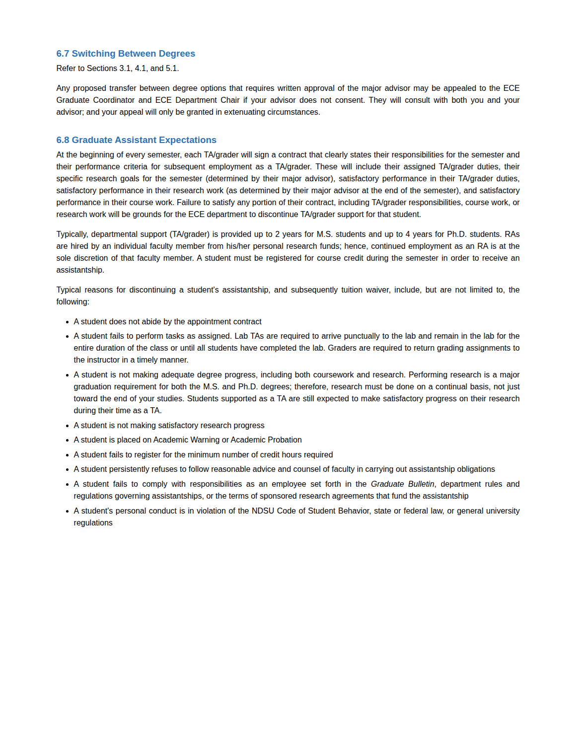6.7 Switching Between Degrees
Refer to Sections 3.1, 4.1, and 5.1.
Any proposed transfer between degree options that requires written approval of the major advisor may be appealed to the ECE Graduate Coordinator and ECE Department Chair if your advisor does not consent. They will consult with both you and your advisor; and your appeal will only be granted in extenuating circumstances.
6.8 Graduate Assistant Expectations
At the beginning of every semester, each TA/grader will sign a contract that clearly states their responsibilities for the semester and their performance criteria for subsequent employment as a TA/grader. These will include their assigned TA/grader duties, their specific research goals for the semester (determined by their major advisor), satisfactory performance in their TA/grader duties, satisfactory performance in their research work (as determined by their major advisor at the end of the semester), and satisfactory performance in their course work. Failure to satisfy any portion of their contract, including TA/grader responsibilities, course work, or research work will be grounds for the ECE department to discontinue TA/grader support for that student.
Typically, departmental support (TA/grader) is provided up to 2 years for M.S. students and up to 4 years for Ph.D. students. RAs are hired by an individual faculty member from his/her personal research funds; hence, continued employment as an RA is at the sole discretion of that faculty member. A student must be registered for course credit during the semester in order to receive an assistantship.
Typical reasons for discontinuing a student's assistantship, and subsequently tuition waiver, include, but are not limited to, the following:
A student does not abide by the appointment contract
A student fails to perform tasks as assigned. Lab TAs are required to arrive punctually to the lab and remain in the lab for the entire duration of the class or until all students have completed the lab. Graders are required to return grading assignments to the instructor in a timely manner.
A student is not making adequate degree progress, including both coursework and research. Performing research is a major graduation requirement for both the M.S. and Ph.D. degrees; therefore, research must be done on a continual basis, not just toward the end of your studies. Students supported as a TA are still expected to make satisfactory progress on their research during their time as a TA.
A student is not making satisfactory research progress
A student is placed on Academic Warning or Academic Probation
A student fails to register for the minimum number of credit hours required
A student persistently refuses to follow reasonable advice and counsel of faculty in carrying out assistantship obligations
A student fails to comply with responsibilities as an employee set forth in the Graduate Bulletin, department rules and regulations governing assistantships, or the terms of sponsored research agreements that fund the assistantship
A student's personal conduct is in violation of the NDSU Code of Student Behavior, state or federal law, or general university regulations